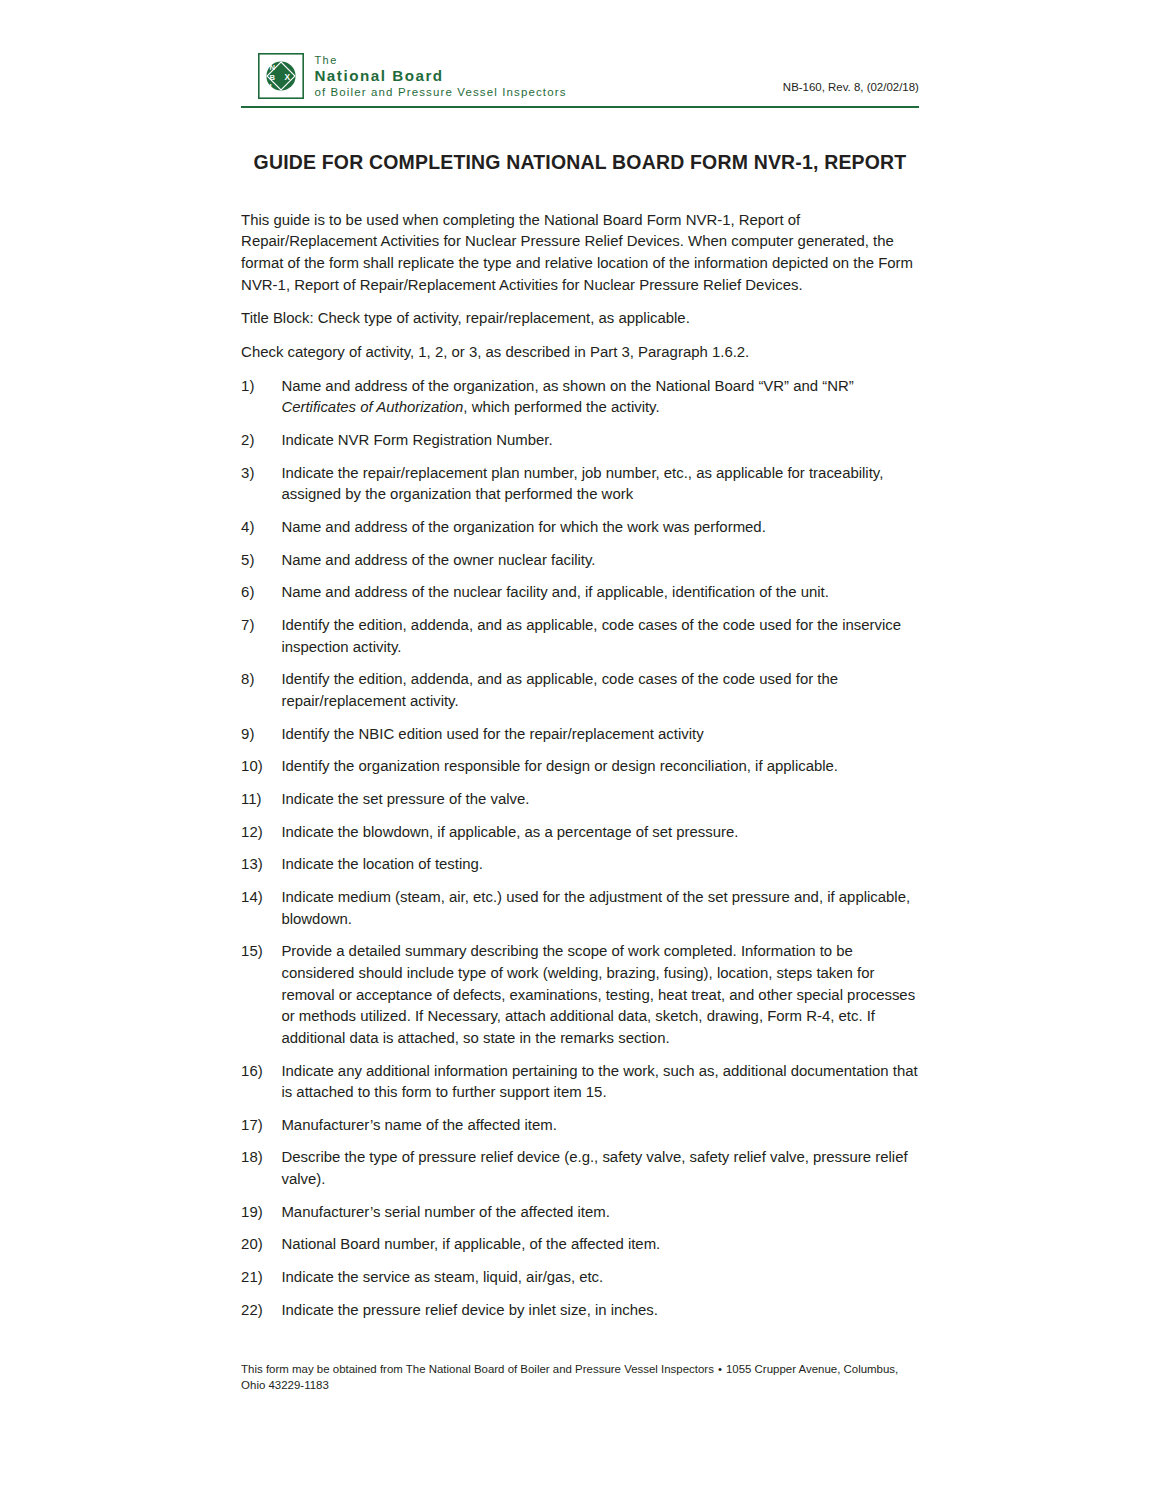N B I X
The
National Board
of Boiler and Pressure Vessel Inspectors
NB-160, Rev. 8, (02/02/18)
GUIDE FOR COMPLETING NATIONAL BOARD FORM NVR-1, REPORT
This guide is to be used when completing the National Board Form NVR-1, Report of Repair/Replacement Activities for Nuclear Pressure Relief Devices. When computer generated, the format of the form shall replicate the type and relative location of the information depicted on the Form NVR-1, Report of Repair/Replacement Activities for Nuclear Pressure Relief Devices.
Title Block: Check type of activity, repair/replacement, as applicable.
Check category of activity, 1, 2, or 3, as described in Part 3, Paragraph 1.6.2.
1) Name and address of the organization, as shown on the National Board “VR” and “NR” Certificates of Authorization, which performed the activity.
2) Indicate NVR Form Registration Number.
3) Indicate the repair/replacement plan number, job number, etc., as applicable for traceability, assigned by the organization that performed the work
4) Name and address of the organization for which the work was performed.
5) Name and address of the owner nuclear facility.
6) Name and address of the nuclear facility and, if applicable, identification of the unit.
7) Identify the edition, addenda, and as applicable, code cases of the code used for the inservice inspection activity.
8) Identify the edition, addenda, and as applicable, code cases of the code used for the repair/replacement activity.
9) Identify the NBIC edition used for the repair/replacement activity
10) Identify the organization responsible for design or design reconciliation, if applicable.
11) Indicate the set pressure of the valve.
12) Indicate the blowdown, if applicable, as a percentage of set pressure.
13) Indicate the location of testing.
14) Indicate medium (steam, air, etc.) used for the adjustment of the set pressure and, if applicable, blowdown.
15) Provide a detailed summary describing the scope of work completed. Information to be considered should include type of work (welding, brazing, fusing), location, steps taken for removal or acceptance of defects, examinations, testing, heat treat, and other special processes or methods utilized. If Necessary, attach additional data, sketch, drawing, Form R-4, etc. If additional data is attached, so state in the remarks section.
16) Indicate any additional information pertaining to the work, such as, additional documentation that is attached to this form to further support item 15.
17) Manufacturer’s name of the affected item.
18) Describe the type of pressure relief device (e.g., safety valve, safety relief valve, pressure relief valve).
19) Manufacturer’s serial number of the affected item.
20) National Board number, if applicable, of the affected item.
21) Indicate the service as steam, liquid, air/gas, etc.
22) Indicate the pressure relief device by inlet size, in inches.
This form may be obtained from The National Board of Boiler and Pressure Vessel Inspectors•1055 Crupper Avenue, Columbus, Ohio 43229-1183